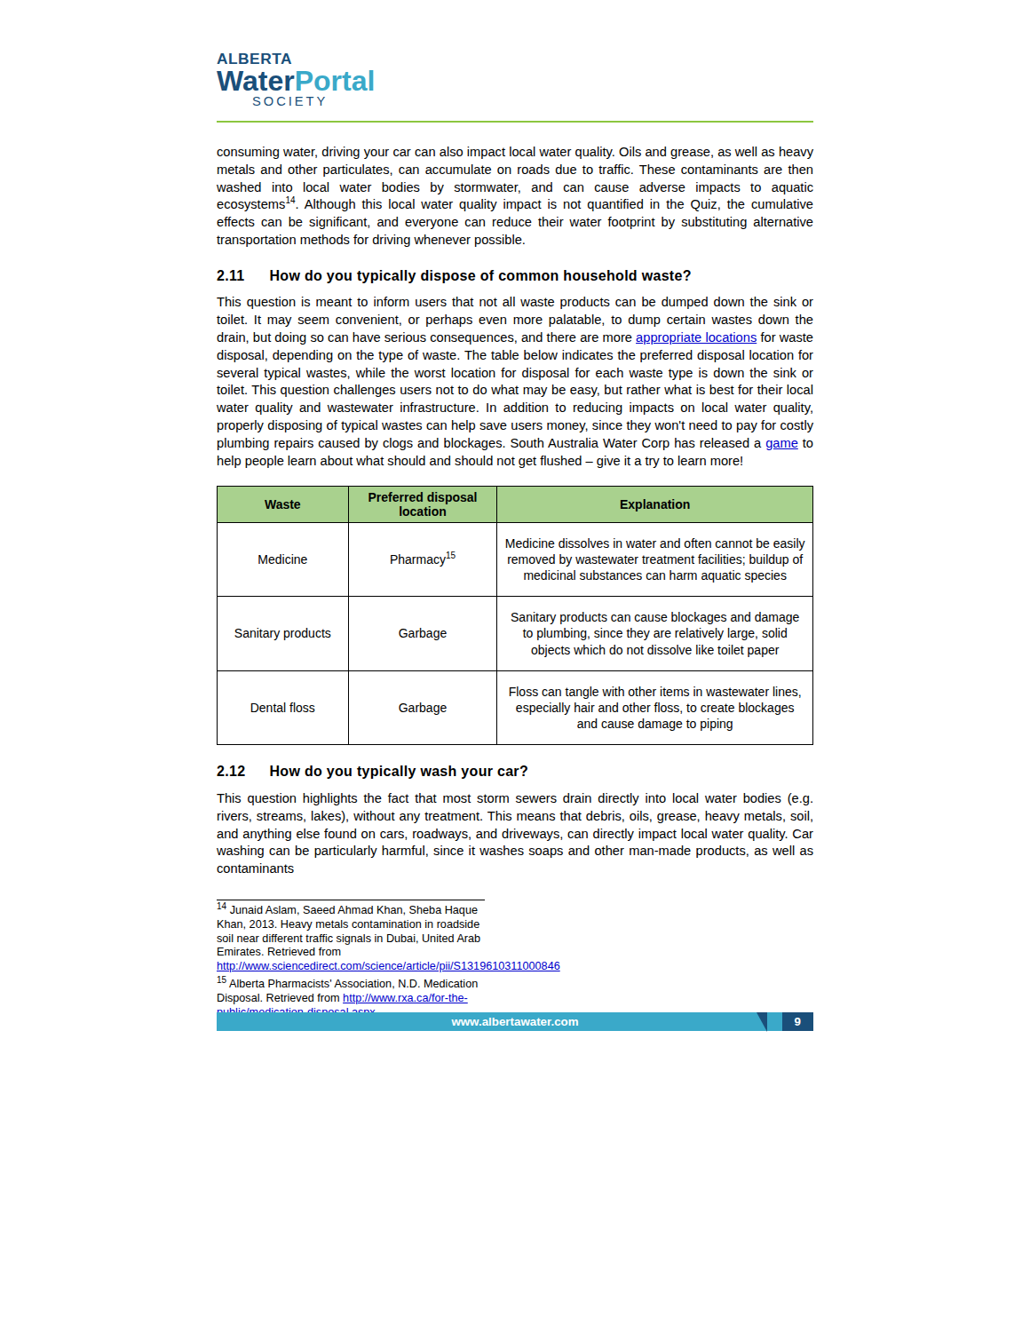ALBERTA
Water Portal
SOCIETY
consuming water, driving your car can also impact local water quality. Oils and grease, as well as heavy metals and other particulates, can accumulate on roads due to traffic. These contaminants are then washed into local water bodies by stormwater, and can cause adverse impacts to aquatic ecosystems14. Although this local water quality impact is not quantified in the Quiz, the cumulative effects can be significant, and everyone can reduce their water footprint by substituting alternative transportation methods for driving whenever possible.
2.11 How do you typically dispose of common household waste?
This question is meant to inform users that not all waste products can be dumped down the sink or toilet. It may seem convenient, or perhaps even more palatable, to dump certain wastes down the drain, but doing so can have serious consequences, and there are more appropriate locations for waste disposal, depending on the type of waste. The table below indicates the preferred disposal location for several typical wastes, while the worst location for disposal for each waste type is down the sink or toilet. This question challenges users not to do what may be easy, but rather what is best for their local water quality and wastewater infrastructure. In addition to reducing impacts on local water quality, properly disposing of typical wastes can help save users money, since they won't need to pay for costly plumbing repairs caused by clogs and blockages. South Australia Water Corp has released a game to help people learn about what should and should not get flushed – give it a try to learn more!
| Waste | Preferred disposal location | Explanation |
| --- | --- | --- |
| Medicine | Pharmacy 15 | Medicine dissolves in water and often cannot be easily removed by wastewater treatment facilities; buildup of medicinal substances can harm aquatic species |
| Sanitary products | Garbage | Sanitary products can cause blockages and damage to plumbing, since they are relatively large, solid objects which do not dissolve like toilet paper |
| Dental floss | Garbage | Floss can tangle with other items in wastewater lines, especially hair and other floss, to create blockages and cause damage to piping |
2.12 How do you typically wash your car?
This question highlights the fact that most storm sewers drain directly into local water bodies (e.g. rivers, streams, lakes), without any treatment. This means that debris, oils, grease, heavy metals, soil, and anything else found on cars, roadways, and driveways, can directly impact local water quality. Car washing can be particularly harmful, since it washes soaps and other man-made products, as well as contaminants
14 Junaid Aslam, Saeed Ahmad Khan, Sheba Haque Khan, 2013. Heavy metals contamination in roadside soil near different traffic signals in Dubai, United Arab Emirates. Retrieved from http://www.sciencedirect.com/science/article/pii/S1319610311000846
15 Alberta Pharmacists' Association, N.D. Medication Disposal. Retrieved from http://www.rxa.ca/for-the-public/medication-disposal.aspx
www.albertawater.com
9